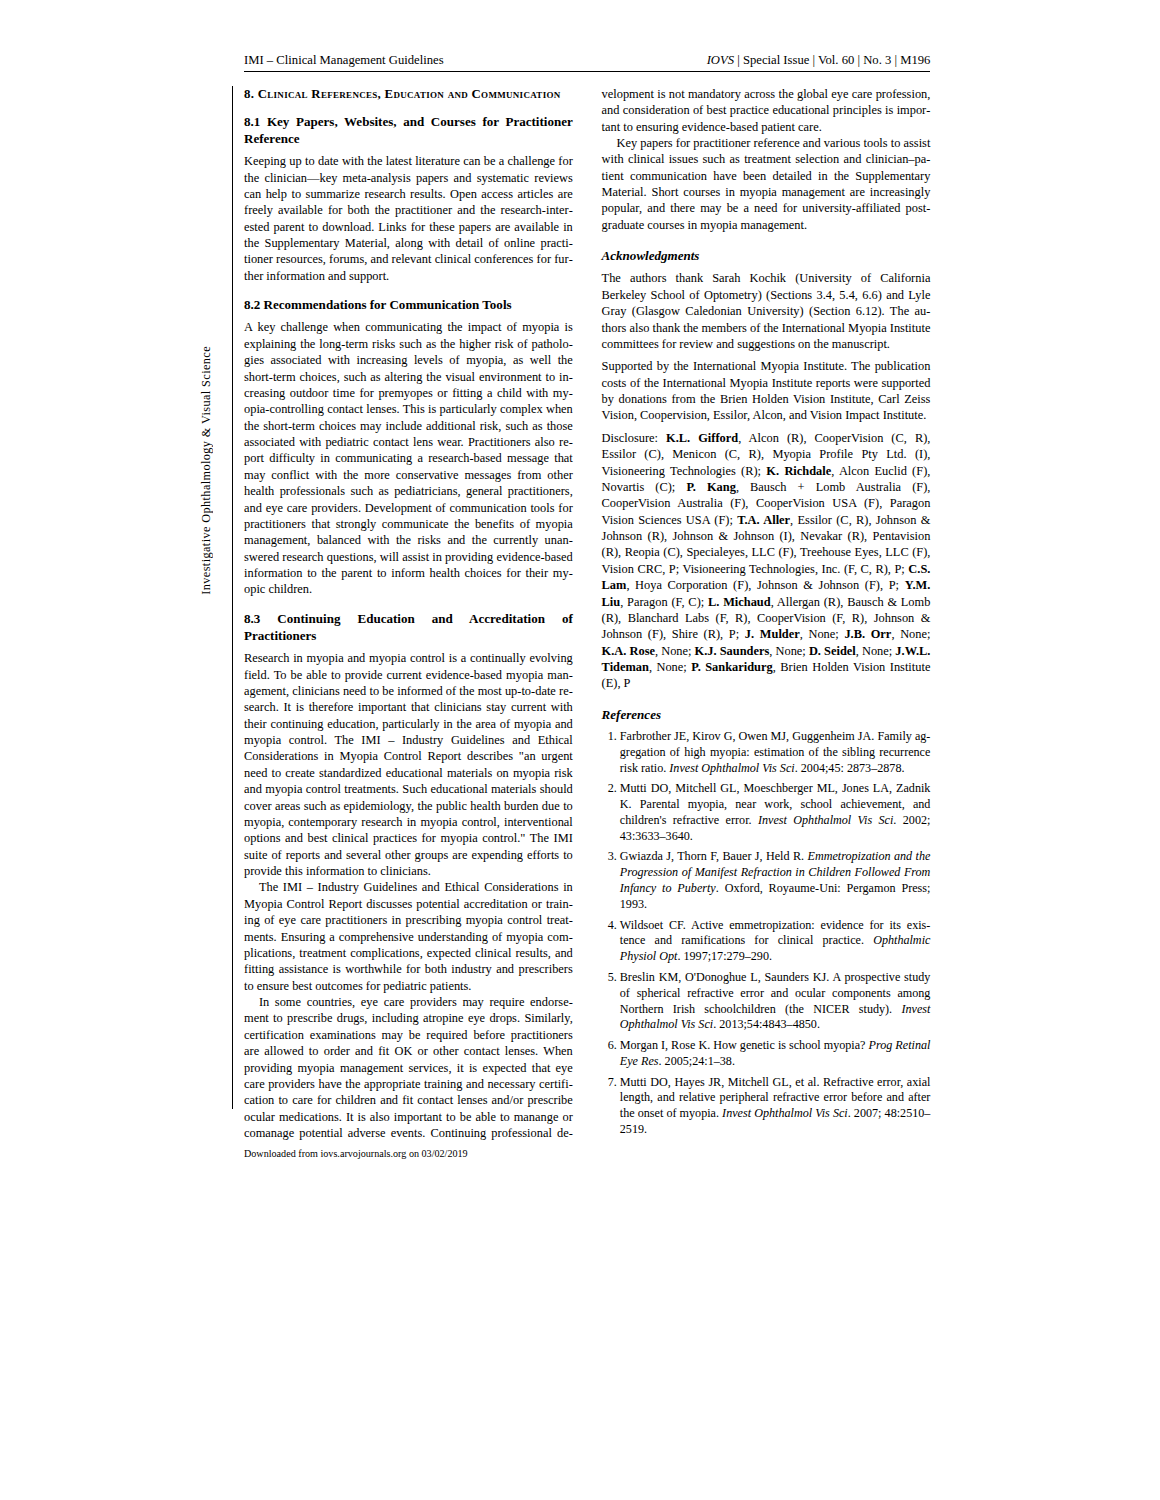IMI – Clinical Management Guidelines IOVS | Special Issue | Vol. 60 | No. 3 | M196
Investigative Ophthalmology & Visual Science
8. Clinical References, Education and Communication
8.1 Key Papers, Websites, and Courses for Practitioner Reference
Keeping up to date with the latest literature can be a challenge for the clinician—key meta-analysis papers and systematic reviews can help to summarize research results. Open access articles are freely available for both the practitioner and the research-interested parent to download. Links for these papers are available in the Supplementary Material, along with detail of online practitioner resources, forums, and relevant clinical conferences for further information and support.
8.2 Recommendations for Communication Tools
A key challenge when communicating the impact of myopia is explaining the long-term risks such as the higher risk of pathologies associated with increasing levels of myopia, as well the short-term choices, such as altering the visual environment to increasing outdoor time for premyopes or fitting a child with myopia-controlling contact lenses. This is particularly complex when the short-term choices may include additional risk, such as those associated with pediatric contact lens wear. Practitioners also report difficulty in communicating a research-based message that may conflict with the more conservative messages from other health professionals such as pediatricians, general practitioners, and eye care providers. Development of communication tools for practitioners that strongly communicate the benefits of myopia management, balanced with the risks and the currently unanswered research questions, will assist in providing evidence-based information to the parent to inform health choices for their myopic children.
8.3 Continuing Education and Accreditation of Practitioners
Research in myopia and myopia control is a continually evolving field. To be able to provide current evidence-based myopia management, clinicians need to be informed of the most up-to-date research. It is therefore important that clinicians stay current with their continuing education, particularly in the area of myopia and myopia control. The IMI – Industry Guidelines and Ethical Considerations in Myopia Control Report describes "an urgent need to create standardized educational materials on myopia risk and myopia control treatments. Such educational materials should cover areas such as epidemiology, the public health burden due to myopia, contemporary research in myopia control, interventional options and best clinical practices for myopia control." The IMI suite of reports and several other groups are expending efforts to provide this information to clinicians.
The IMI – Industry Guidelines and Ethical Considerations in Myopia Control Report discusses potential accreditation or training of eye care practitioners in prescribing myopia control treatments. Ensuring a comprehensive understanding of myopia complications, treatment complications, expected clinical results, and fitting assistance is worthwhile for both industry and prescribers to ensure best outcomes for pediatric patients.
In some countries, eye care providers may require endorsement to prescribe drugs, including atropine eye drops. Similarly, certification examinations may be required before practitioners are allowed to order and fit OK or other contact lenses. When providing myopia management services, it is expected that eye care providers have the appropriate training and necessary certification to care for children and fit contact lenses and/or prescribe ocular medications. It is also important to be able to manange or comanage potential adverse events. Continuing professional development is not mandatory across the global eye care profession, and consideration of best practice educational principles is important to ensuring evidence-based patient care.
Key papers for practitioner reference and various tools to assist with clinical issues such as treatment selection and clinician–patient communication have been detailed in the Supplementary Material. Short courses in myopia management are increasingly popular, and there may be a need for university-affiliated postgraduate courses in myopia management.
Acknowledgments
The authors thank Sarah Kochik (University of California Berkeley School of Optometry) (Sections 3.4, 5.4, 6.6) and Lyle Gray (Glasgow Caledonian University) (Section 6.12). The authors also thank the members of the International Myopia Institute committees for review and suggestions on the manuscript.
Supported by the International Myopia Institute. The publication costs of the International Myopia Institute reports were supported by donations from the Brien Holden Vision Institute, Carl Zeiss Vision, Coopervision, Essilor, Alcon, and Vision Impact Institute.
Disclosure: K.L. Gifford, Alcon (R), CooperVision (C, R), Essilor (C), Menicon (C, R), Myopia Profile Pty Ltd. (I), Visioneering Technologies (R); K. Richdale, Alcon Euclid (F), Novartis (C); P. Kang, Bausch + Lomb Australia (F), CooperVision Australia (F), CooperVision USA (F), Paragon Vision Sciences USA (F); T.A. Aller, Essilor (C, R), Johnson & Johnson (R), Johnson & Johnson (I), Nevakar (R), Pentavision (R), Reopia (C), Specialeyes, LLC (F), Treehouse Eyes, LLC (F), Vision CRC, P; Visioneering Technologies, Inc. (F, C, R), P; C.S. Lam, Hoya Corporation (F), Johnson & Johnson (F), P; Y.M. Liu, Paragon (F, C); L. Michaud, Allergan (R), Bausch & Lomb (R), Blanchard Labs (F, R), CooperVision (F, R), Johnson & Johnson (F), Shire (R), P; J. Mulder, None; J.B. Orr, None; K.A. Rose, None; K.J. Saunders, None; D. Seidel, None; J.W.L. Tideman, None; P. Sankaridurg, Brien Holden Vision Institute (E), P
References
Farbrother JE, Kirov G, Owen MJ, Guggenheim JA. Family aggregation of high myopia: estimation of the sibling recurrence risk ratio. Invest Ophthalmol Vis Sci. 2004;45: 2873–2878.
Mutti DO, Mitchell GL, Moeschberger ML, Jones LA, Zadnik K. Parental myopia, near work, school achievement, and children's refractive error. Invest Ophthalmol Vis Sci. 2002; 43:3633–3640.
Gwiazda J, Thorn F, Bauer J, Held R. Emmetropization and the Progression of Manifest Refraction in Children Followed From Infancy to Puberty. Oxford, Royaume-Uni: Pergamon Press; 1993.
Wildsoet CF. Active emmetropization: evidence for its existence and ramifications for clinical practice. Ophthalmic Physiol Opt. 1997;17:279–290.
Breslin KM, O'Donoghue L, Saunders KJ. A prospective study of spherical refractive error and ocular components among Northern Irish schoolchildren (the NICER study). Invest Ophthalmol Vis Sci. 2013;54:4843–4850.
Morgan I, Rose K. How genetic is school myopia? Prog Retinal Eye Res. 2005;24:1–38.
Mutti DO, Hayes JR, Mitchell GL, et al. Refractive error, axial length, and relative peripheral refractive error before and after the onset of myopia. Invest Ophthalmol Vis Sci. 2007; 48:2510–2519.
Downloaded from iovs.arvojournals.org on 03/02/2019